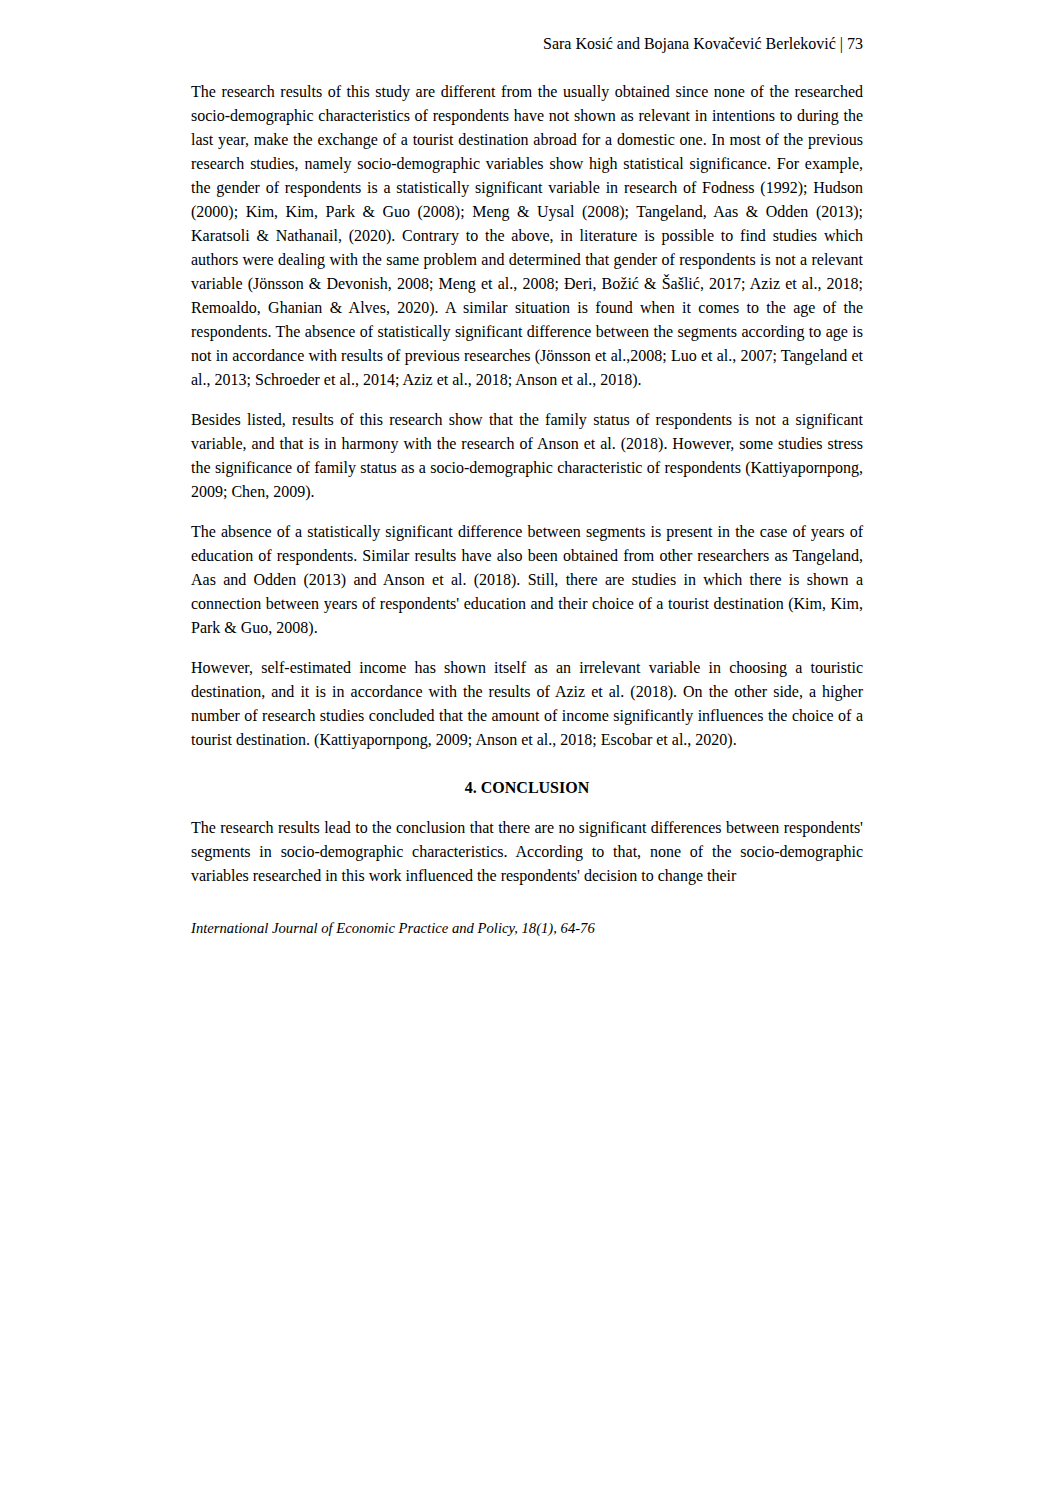Sara Kosić and Bojana Kovačević Berleković | 73
The research results of this study are different from the usually obtained since none of the researched socio-demographic characteristics of respondents have not shown as relevant in intentions to during the last year, make the exchange of a tourist destination abroad for a domestic one. In most of the previous research studies, namely socio-demographic variables show high statistical significance. For example, the gender of respondents is a statistically significant variable in research of Fodness (1992); Hudson (2000); Kim, Kim, Park & Guo (2008); Meng & Uysal (2008); Tangeland, Aas & Odden (2013); Karatsoli & Nathanail, (2020). Contrary to the above, in literature is possible to find studies which authors were dealing with the same problem and determined that gender of respondents is not a relevant variable (Jönsson & Devonish, 2008; Meng et al., 2008; Đeri, Božić & Šašlić, 2017; Aziz et al., 2018; Remoaldo, Ghanian & Alves, 2020). A similar situation is found when it comes to the age of the respondents. The absence of statistically significant difference between the segments according to age is not in accordance with results of previous researches (Jönsson et al.,2008; Luo et al., 2007; Tangeland et al., 2013; Schroeder et al., 2014; Aziz et al., 2018; Anson et al., 2018).
Besides listed, results of this research show that the family status of respondents is not a significant variable, and that is in harmony with the research of Anson et al. (2018). However, some studies stress the significance of family status as a socio-demographic characteristic of respondents (Kattiyapornpong, 2009; Chen, 2009).
The absence of a statistically significant difference between segments is present in the case of years of education of respondents. Similar results have also been obtained from other researchers as Tangeland, Aas and Odden (2013) and Anson et al. (2018). Still, there are studies in which there is shown a connection between years of respondents' education and their choice of a tourist destination (Kim, Kim, Park & Guo, 2008).
However, self-estimated income has shown itself as an irrelevant variable in choosing a touristic destination, and it is in accordance with the results of Aziz et al. (2018). On the other side, a higher number of research studies concluded that the amount of income significantly influences the choice of a tourist destination. (Kattiyapornpong, 2009; Anson et al., 2018; Escobar et al., 2020).
4. CONCLUSION
The research results lead to the conclusion that there are no significant differences between respondents' segments in socio-demographic characteristics. According to that, none of the socio-demographic variables researched in this work influenced the respondents' decision to change their
International Journal of Economic Practice and Policy, 18(1), 64-76